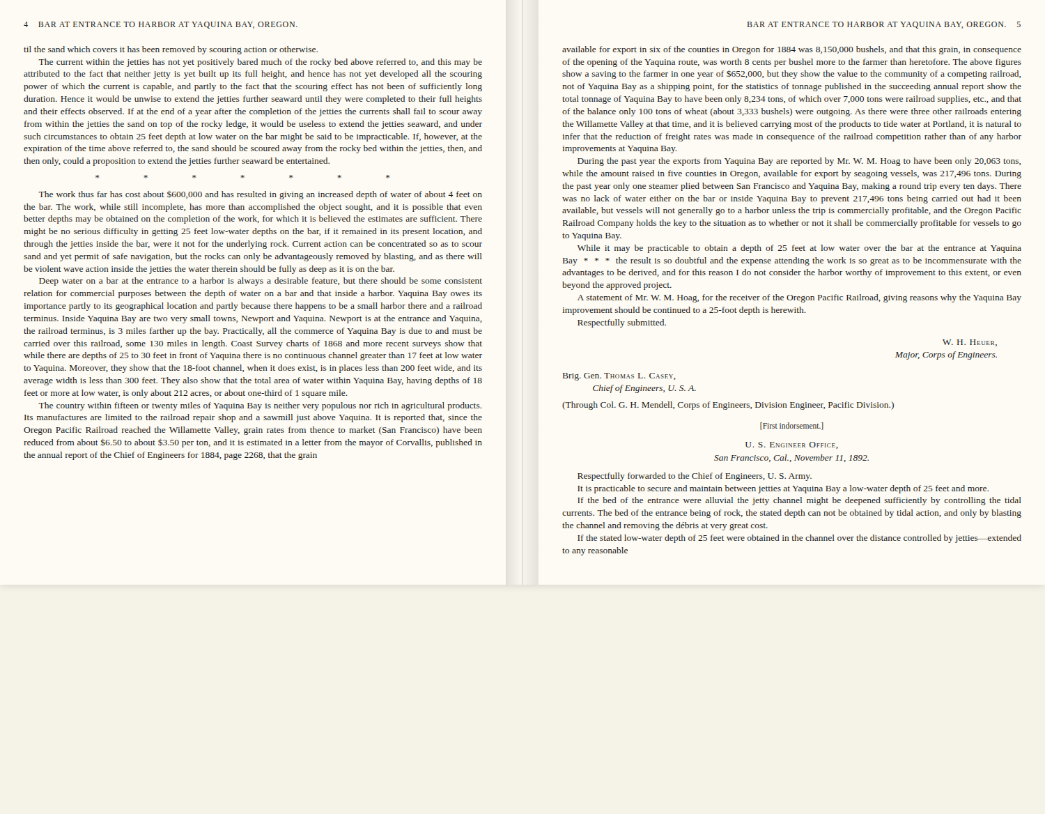4 BAR AT ENTRANCE TO HARBOR AT YAQUINA BAY, OREGON.
til the sand which covers it has been removed by scouring action or otherwise.
The current within the jetties has not yet positively bared much of the rocky bed above referred to, and this may be attributed to the fact that neither jetty is yet built up its full height, and hence has not yet developed all the scouring power of which the current is capable, and partly to the fact that the scouring effect has not been of sufficiently long duration. Hence it would be unwise to extend the jetties further seaward until they were completed to their full heights and their effects observed. If at the end of a year after the completion of the jetties the currents shall fail to scour away from within the jetties the sand on top of the rocky ledge, it would be useless to extend the jetties seaward, and under such circumstances to obtain 25 feet depth at low water on the bar might be said to be impracticable. If, however, at the expiration of the time above referred to, the sand should be scoured away from the rocky bed within the jetties, then, and then only, could a proposition to extend the jetties further seaward be entertained.
* * * * * * *
The work thus far has cost about $600,000 and has resulted in giving an increased depth of water of about 4 feet on the bar. The work, while still incomplete, has more than accomplished the object sought, and it is possible that even better depths may be obtained on the completion of the work, for which it is believed the estimates are sufficient. There might be no serious difficulty in getting 25 feet low-water depths on the bar, if it remained in its present location, and through the jetties inside the bar, were it not for the underlying rock. Current action can be concentrated so as to scour sand and yet permit of safe navigation, but the rocks can only be advantageously removed by blasting, and as there will be violent wave action inside the jetties the water therein should be fully as deep as it is on the bar.
Deep water on a bar at the entrance to a harbor is always a desirable feature, but there should be some consistent relation for commercial purposes between the depth of water on a bar and that inside a harbor. Yaquina Bay owes its importance partly to its geographical location and partly because there happens to be a small harbor there and a railroad terminus. Inside Yaquina Bay are two very small towns, Newport and Yaquina. Newport is at the entrance and Yaquina, the railroad terminus, is 3 miles farther up the bay. Practically, all the commerce of Yaquina Bay is due to and must be carried over this railroad, some 130 miles in length. Coast Survey charts of 1868 and more recent surveys show that while there are depths of 25 to 30 feet in front of Yaquina there is no continuous channel greater than 17 feet at low water to Yaquina. Moreover, they show that the 18-foot channel, when it does exist, is in places less than 200 feet wide, and its average width is less than 300 feet. They also show that the total area of water within Yaquina Bay, having depths of 18 feet or more at low water, is only about 212 acres, or about one-third of 1 square mile.
The country within fifteen or twenty miles of Yaquina Bay is neither very populous nor rich in agricultural products. Its manufactures are limited to the railroad repair shop and a sawmill just above Yaquina. It is reported that, since the Oregon Pacific Railroad reached the Willamette Valley, grain rates from thence to market (San Francisco) have been reduced from about $6.50 to about $3.50 per ton, and it is estimated in a letter from the mayor of Corvallis, published in the annual report of the Chief of Engineers for 1884, page 2268, that the grain
BAR AT ENTRANCE TO HARBOR AT YAQUINA BAY, OREGON.5
available for export in six of the counties in Oregon for 1884 was 8,150,000 bushels, and that this grain, in consequence of the opening of the Yaquina route, was worth 8 cents per bushel more to the farmer than heretofore. The above figures show a saving to the farmer in one year of $652,000, but they show the value to the community of a competing railroad, not of Yaquina Bay as a shipping point, for the statistics of tonnage published in the succeeding annual report show the total tonnage of Yaquina Bay to have been only 8,234 tons, of which over 7,000 tons were railroad supplies, etc., and that of the balance only 100 tons of wheat (about 3,333 bushels) were outgoing. As there were three other railroads entering the Willamette Valley at that time, and it is believed carrying most of the products to tide water at Portland, it is natural to infer that the reduction of freight rates was made in consequence of the railroad competition rather than of any harbor improvements at Yaquina Bay.
During the past year the exports from Yaquina Bay are reported by Mr. W. M. Hoag to have been only 20,063 tons, while the amount raised in five counties in Oregon, available for export by seagoing vessels, was 217,496 tons. During the past year only one steamer plied between San Francisco and Yaquina Bay, making a round trip every ten days. There was no lack of water either on the bar or inside Yaquina Bay to prevent 217,496 tons being carried out had it been available, but vessels will not generally go to a harbor unless the trip is commercially profitable, and the Oregon Pacific Railroad Company holds the key to the situation as to whether or not it shall be commercially profitable for vessels to go to Yaquina Bay.
While it may be practicable to obtain a depth of 25 feet at low water over the bar at the entrance at Yaquina Bay * * * the result is so doubtful and the expense attending the work is so great as to be incommensurate with the advantages to be derived, and for this reason I do not consider the harbor worthy of improvement to this extent, or even beyond the approved project.
A statement of Mr. W. M. Hoag, for the receiver of the Oregon Pacific Railroad, giving reasons why the Yaquina Bay improvement should be continued to a 25-foot depth is herewith.
Respectfully submitted.
W. H. Heuer,
Major, Corps of Engineers.
Brig. Gen. Thomas L. Casey, Chief of Engineers, U. S. A.
(Through Col. G. H. Mendell, Corps of Engineers, Division Engineer, Pacific Division.)
[First indorsement.]
U. S. Engineer Office,
San Francisco, Cal., November 11, 1892.
Respectfully forwarded to the Chief of Engineers, U. S. Army.
It is practicable to secure and maintain between jetties at Yaquina Bay a low-water depth of 25 feet and more.
If the bed of the entrance were alluvial the jetty channel might be deepened sufficiently by controlling the tidal currents. The bed of the entrance being of rock, the stated depth can not be obtained by tidal action, and only by blasting the channel and removing the débris at very great cost.
If the stated low-water depth of 25 feet were obtained in the channel over the distance controlled by jetties—extended to any reasonable